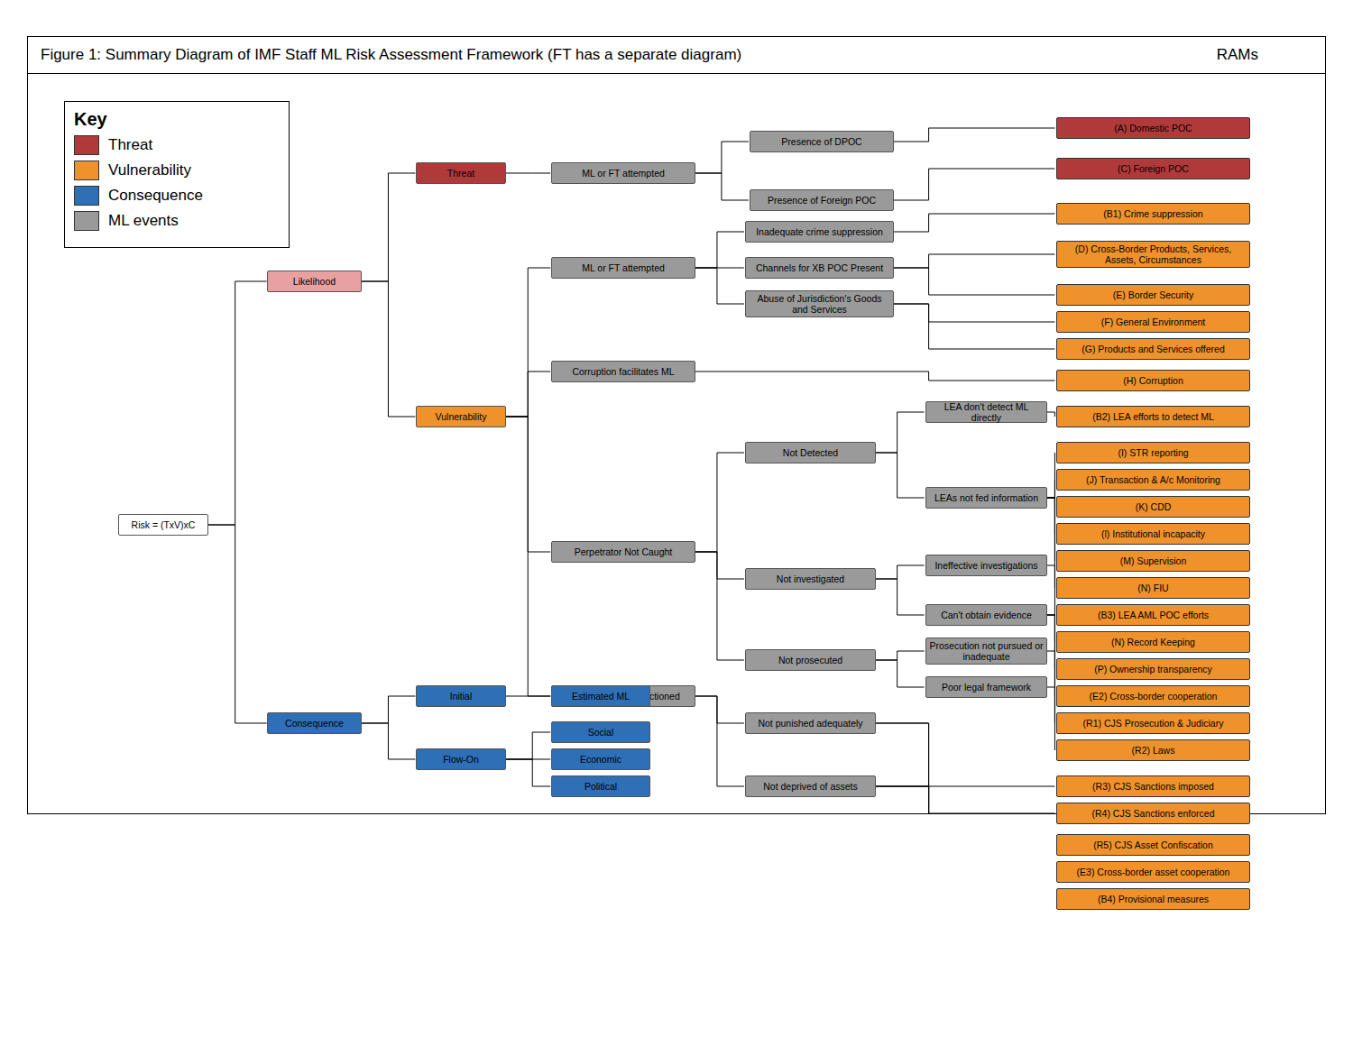Figure 1: Summary Diagram of IMF Staff ML Risk Assessment Framework (FT has a separate diagram) RAMs
Key
Threat
Vulnerability
Consequence
ML events
Risk = (TxV)xC
Likelihood
Vulnerability
Threat
Consequence
ML or FT attempted
ML or FT attempted
Corruption facilitates ML
Perpetrator Not Caught
Perpetrator Not sanctioned
Presence of DPOC
Presence of Foreign POC
Inadequate crime suppression
Channels for XB POC Present
Abuse of Jurisdiction's Goods and Services
Not Detected
Not investigated
Not prosecuted
Not punished adequately
Not deprived of assets
LEA don't detect ML directly
LEAs not fed information
Ineffective investigations
Can't obtain evidence
Prosecution not pursued or inadequate
Poor legal framework
Initial
Flow-On
Estimated ML
Social
Economic
Political
(A) Domestic POC
(C) Foreign POC
(B1) Crime suppression
(D) Cross-Border Products, Services, Assets, Circumstances
(E) Border Security
(F) General Environment
(G) Products and Services offered
(H) Corruption
(B2) LEA efforts to detect ML
(I) STR reporting
(J) Transaction & A/c Monitoring
(K) CDD
(l) Institutional incapacity
(M) Supervision
(N) FIU
(B3) LEA AML POC efforts
(N) Record Keeping
(P) Ownership transparency
(E2) Cross-border cooperation
(R1) CJS Prosecution & Judiciary
(R2) Laws
(R3) CJS Sanctions imposed
(R4) CJS Sanctions enforced
(R5) CJS Asset Confiscation
(E3) Cross-border asset cooperation
(B4) Provisional measures